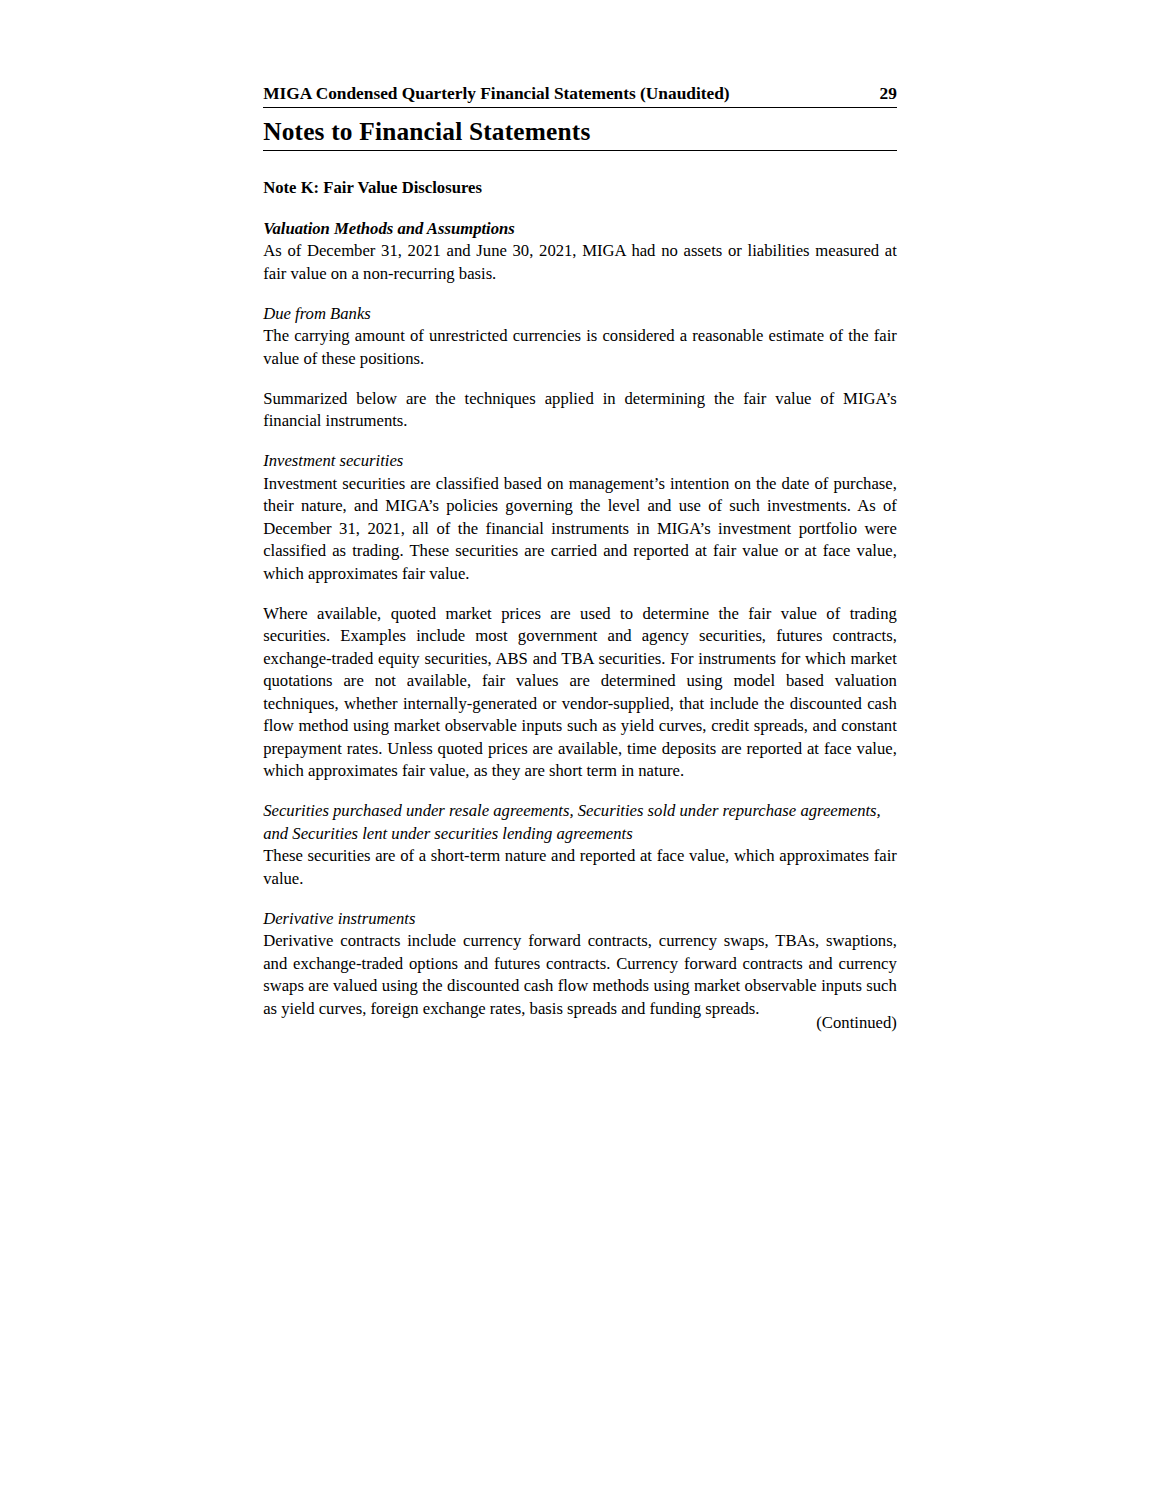MIGA Condensed Quarterly Financial Statements (Unaudited)
29
Notes to Financial Statements
Note K: Fair Value Disclosures
Valuation Methods and Assumptions
As of December 31, 2021 and June 30, 2021, MIGA had no assets or liabilities measured at fair value on a non-recurring basis.
Due from Banks
The carrying amount of unrestricted currencies is considered a reasonable estimate of the fair value of these positions.
Summarized below are the techniques applied in determining the fair value of MIGA’s financial instruments.
Investment securities
Investment securities are classified based on management’s intention on the date of purchase, their nature, and MIGA’s policies governing the level and use of such investments. As of December 31, 2021, all of the financial instruments in MIGA’s investment portfolio were classified as trading. These securities are carried and reported at fair value or at face value, which approximates fair value.
Where available, quoted market prices are used to determine the fair value of trading securities. Examples include most government and agency securities, futures contracts, exchange-traded equity securities, ABS and TBA securities. For instruments for which market quotations are not available, fair values are determined using model based valuation techniques, whether internally-generated or vendor-supplied, that include the discounted cash flow method using market observable inputs such as yield curves, credit spreads, and constant prepayment rates. Unless quoted prices are available, time deposits are reported at face value, which approximates fair value, as they are short term in nature.
Securities purchased under resale agreements, Securities sold under repurchase agreements, and Securities lent under securities lending agreements
These securities are of a short-term nature and reported at face value, which approximates fair value.
Derivative instruments
Derivative contracts include currency forward contracts, currency swaps, TBAs, swaptions, and exchange-traded options and futures contracts. Currency forward contracts and currency swaps are valued using the discounted cash flow methods using market observable inputs such as yield curves, foreign exchange rates, basis spreads and funding spreads.
(Continued)